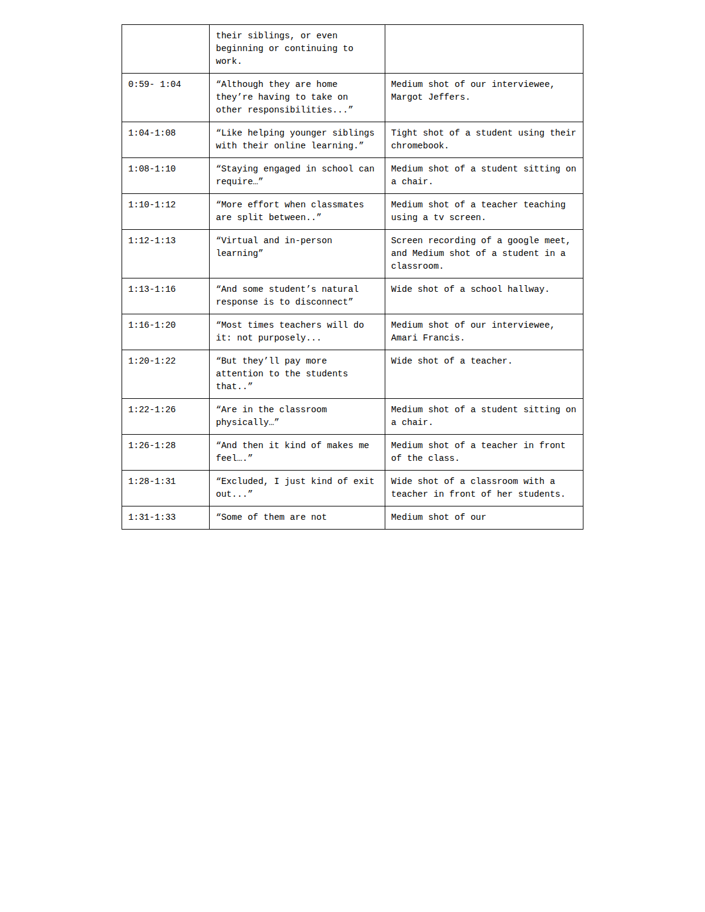| | their siblings, or even beginning or continuing to work. | |
| 0:59- 1:04 | “Although they are home they’re having to take on other responsibilities...” | Medium shot of our interviewee, Margot Jeffers. |
| 1:04-1:08 | “Like helping younger siblings with their online learning.” | Tight shot of a student using their chromebook. |
| 1:08-1:10 | “Staying engaged in school can require…” | Medium shot of a student sitting on a chair. |
| 1:10-1:12 | “More effort when classmates are split between..” | Medium shot of a teacher teaching using a tv screen. |
| 1:12-1:13 | “Virtual and in-person learning” | Screen recording of a google meet, and Medium shot of a student in a classroom. |
| 1:13-1:16 | “And some student’s natural response is to disconnect” | Wide shot of a school hallway. |
| 1:16-1:20 | “Most times teachers will do it: not purposely... | Medium shot of our interviewee, Amari Francis. |
| 1:20-1:22 | “But they’ll pay more attention to the students that..” | Wide shot of a teacher. |
| 1:22-1:26 | “Are in the classroom physically…” | Medium shot of a student sitting on a chair. |
| 1:26-1:28 | “And then it kind of makes me feel….” | Medium shot of a teacher in front of the class. |
| 1:28-1:31 | “Excluded, I just kind of exit out...” | Wide shot of a classroom with a teacher in front of her students. |
| 1:31-1:33 | “Some of them are not | Medium shot of our |